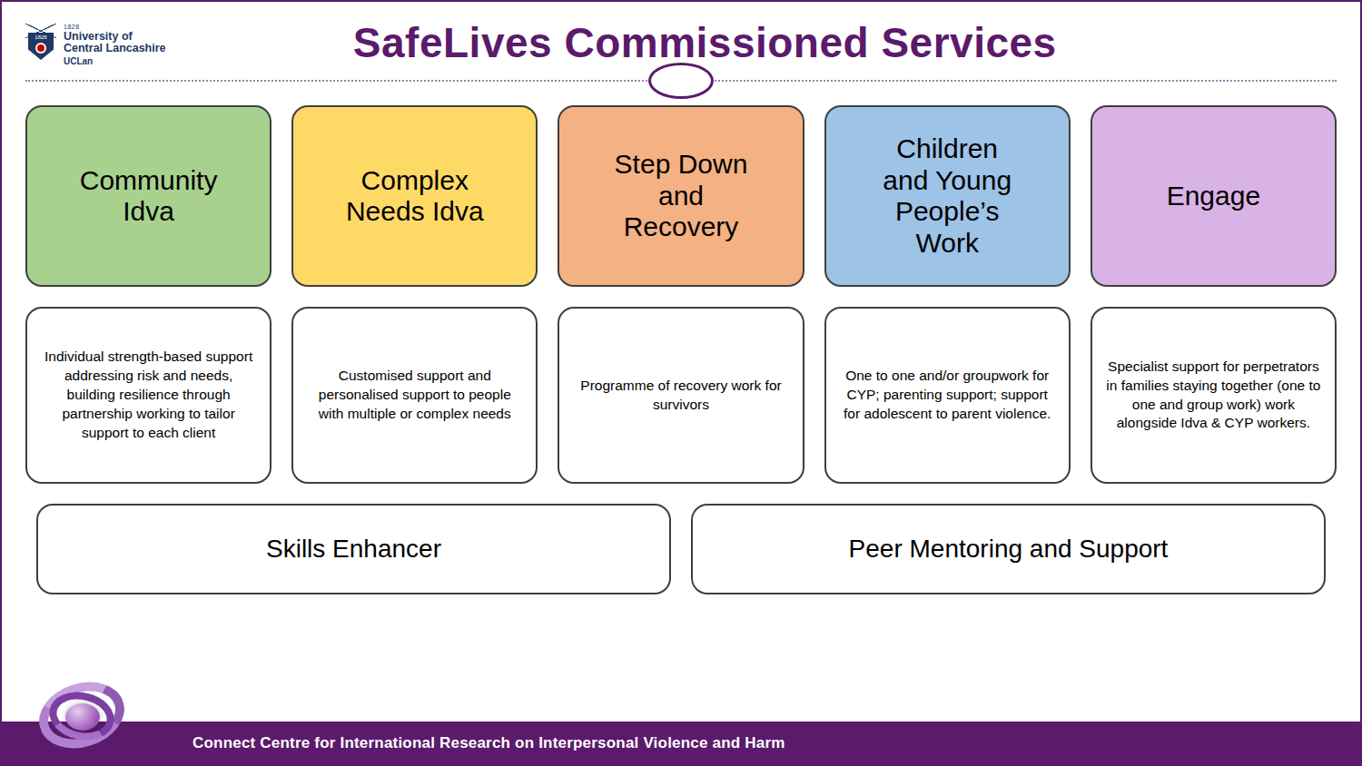1828
1828 University of Central Lancashire UCLan
SafeLives Commissioned Services
Community
Idva
Complex
Needs Idva
Step Down
and
Recovery
Children
and Young
People’s
Work
Engage
Individual strength-based support addressing risk and needs, building resilience through partnership working to tailor support to each client
Customised support and personalised support to people with multiple or complex needs
Programme of recovery work for survivors
One to one and/or groupwork for CYP; parenting support; support for adolescent to parent violence.
Specialist support for perpetrators in families staying together (one to one and group work) work alongside Idva & CYP workers.
Skills Enhancer
Peer Mentoring and Support
Connect Centre for International Research on Interpersonal Violence and Harm